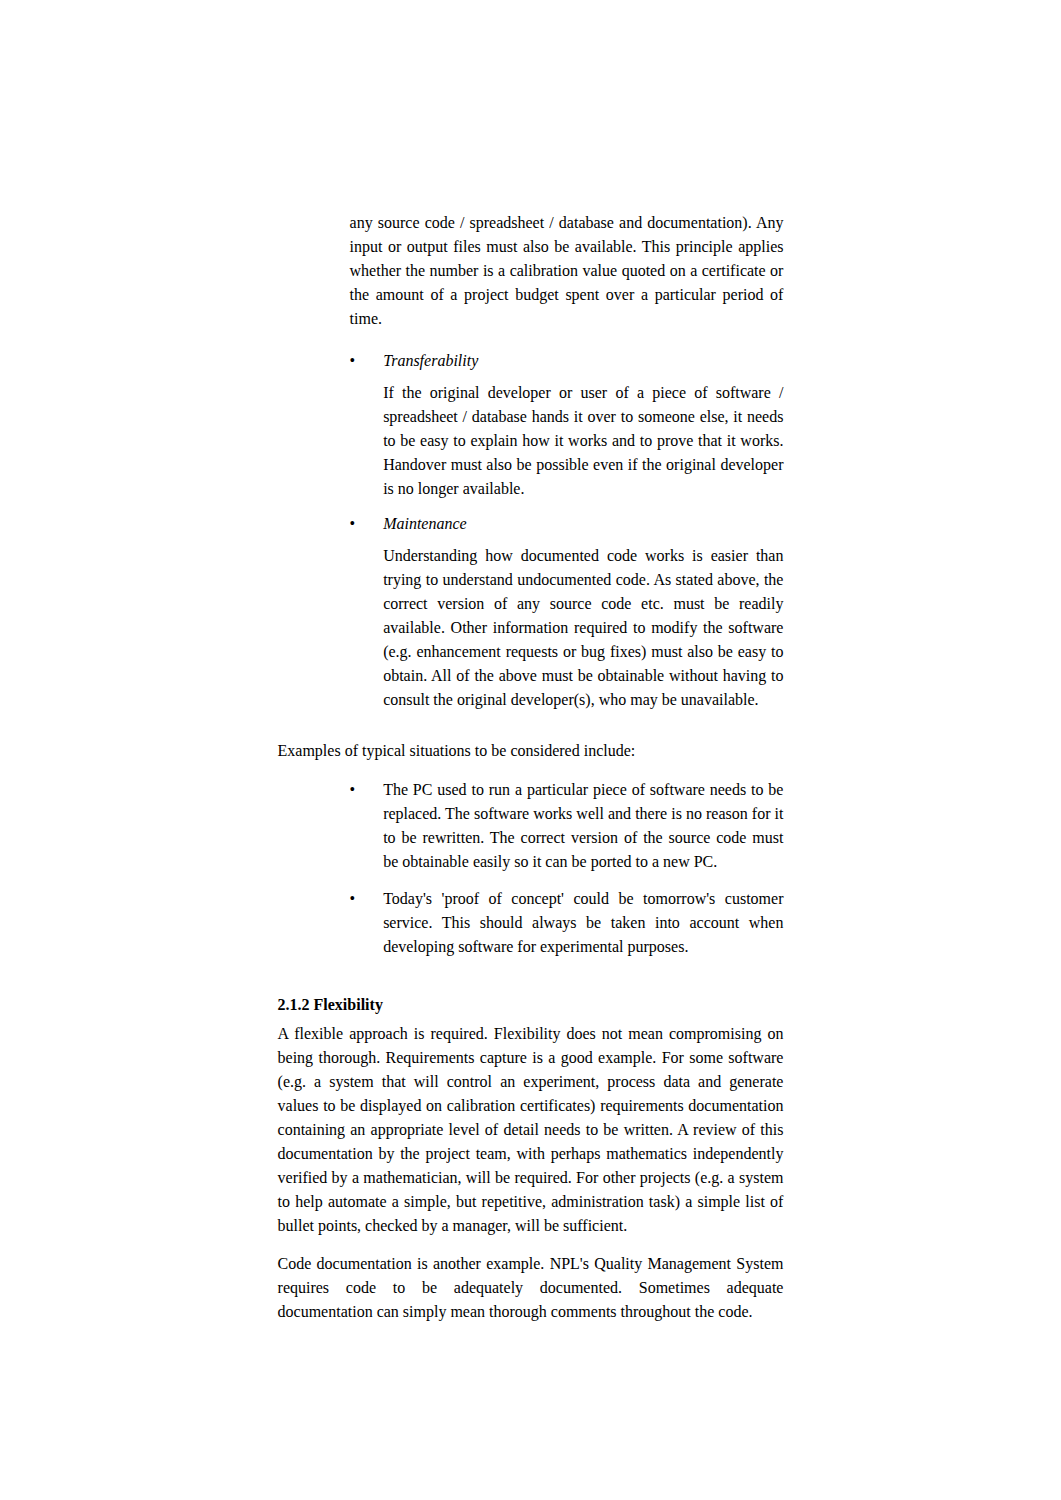any source code / spreadsheet / database and documentation). Any input or output files must also be available. This principle applies whether the number is a calibration value quoted on a certificate or the amount of a project budget spent over a particular period of time.
•
Transferability
If the original developer or user of a piece of software / spreadsheet / database hands it over to someone else, it needs to be easy to explain how it works and to prove that it works. Handover must also be possible even if the original developer is no longer available.
•
Maintenance
Understanding how documented code works is easier than trying to understand undocumented code. As stated above, the correct version of any source code etc. must be readily available. Other information required to modify the software (e.g. enhancement requests or bug fixes) must also be easy to obtain. All of the above must be obtainable without having to consult the original developer(s), who may be unavailable.
Examples of typical situations to be considered include:
•
The PC used to run a particular piece of software needs to be replaced. The software works well and there is no reason for it to be rewritten. The correct version of the source code must be obtainable easily so it can be ported to a new PC.
•
Today's 'proof of concept' could be tomorrow's customer service. This should always be taken into account when developing software for experimental purposes.
2.1.2 Flexibility
A flexible approach is required. Flexibility does not mean compromising on being thorough. Requirements capture is a good example. For some software (e.g. a system that will control an experiment, process data and generate values to be displayed on calibration certificates) requirements documentation containing an appropriate level of detail needs to be written. A review of this documentation by the project team, with perhaps mathematics independently verified by a mathematician, will be required. For other projects (e.g. a system to help automate a simple, but repetitive, administration task) a simple list of bullet points, checked by a manager, will be sufficient.
Code documentation is another example. NPL's Quality Management System requires code to be adequately documented. Sometimes adequate documentation can simply mean thorough comments throughout the code.